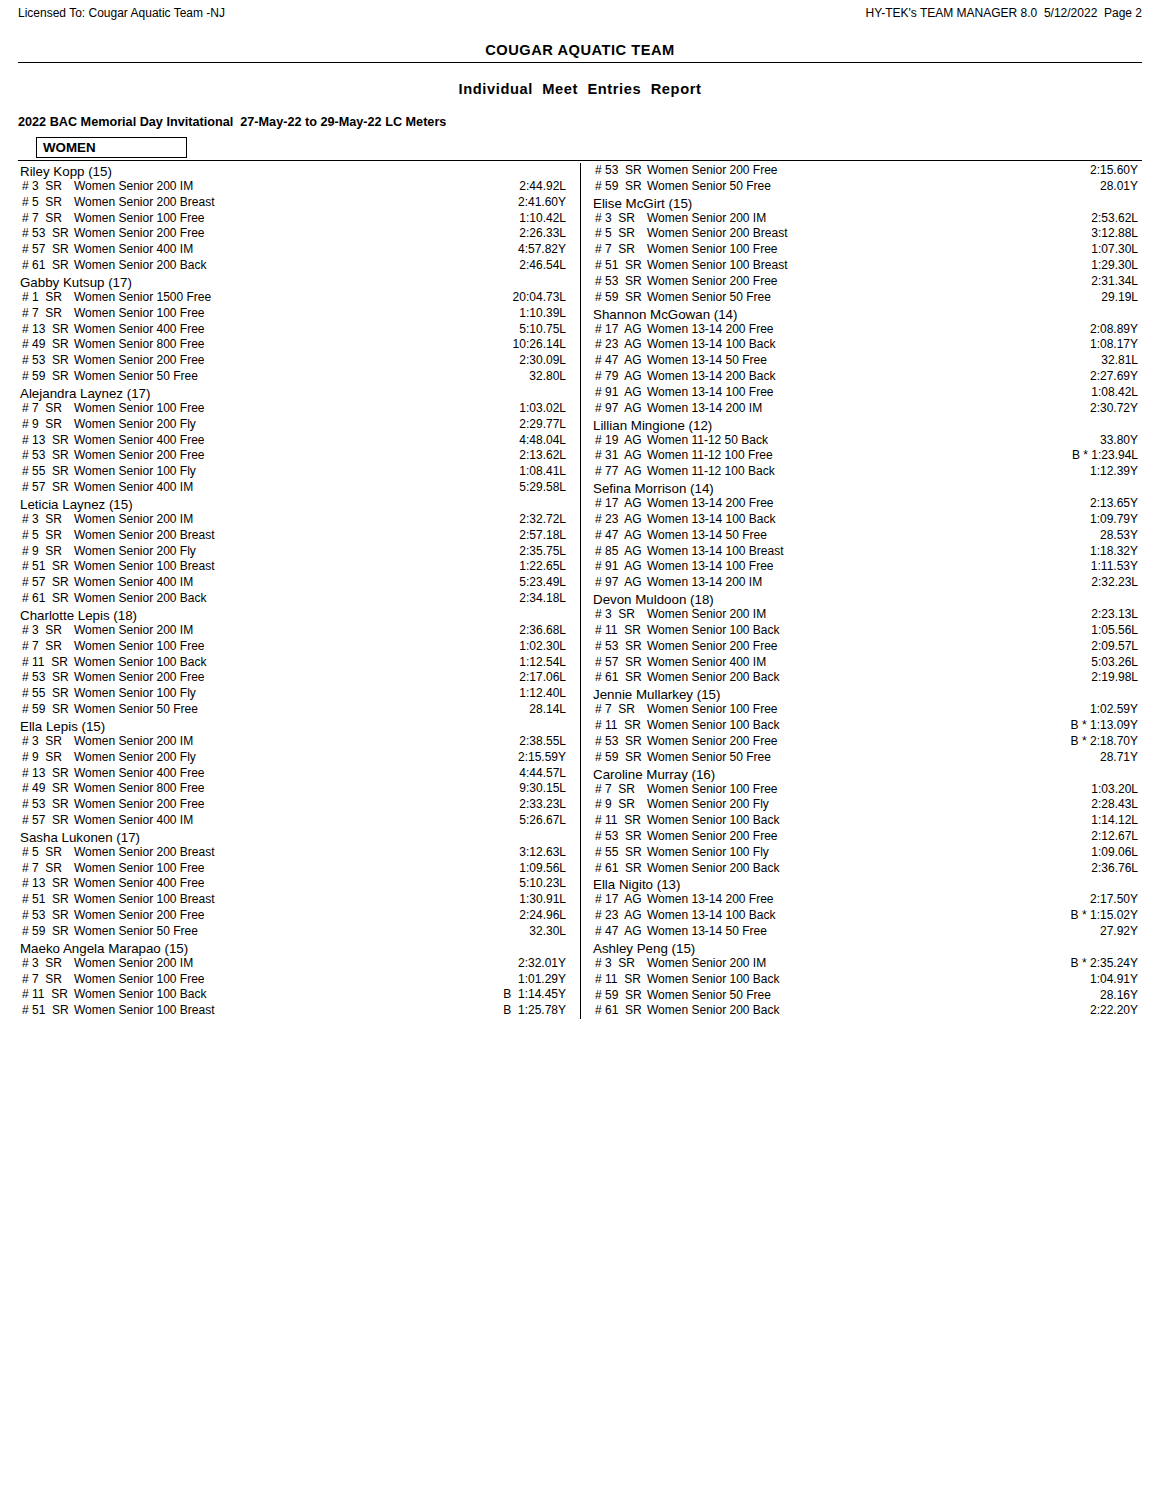Licensed To: Cougar Aquatic Team -NJ
HY-TEK's TEAM MANAGER 8.0 5/12/2022 Page 2
COUGAR AQUATIC TEAM
Individual Meet Entries Report
2022 BAC Memorial Day Invitational 27-May-22 to 29-May-22 LC Meters
WOMEN
Riley Kopp (15)
| # 3 SR | Women Senior 200 IM | 2:44.92L |
| # 5 SR | Women Senior 200 Breast | 2:41.60Y |
| # 7 SR | Women Senior 100 Free | 1:10.42L |
| # 53 SR | Women Senior 200 Free | 2:26.33L |
| # 57 SR | Women Senior 400 IM | 4:57.82Y |
| # 61 SR | Women Senior 200 Back | 2:46.54L |
Gabby Kutsup (17)
| # 1 SR | Women Senior 1500 Free | 20:04.73L |
| # 7 SR | Women Senior 100 Free | 1:10.39L |
| # 13 SR | Women Senior 400 Free | 5:10.75L |
| # 49 SR | Women Senior 800 Free | 10:26.14L |
| # 53 SR | Women Senior 200 Free | 2:30.09L |
| # 59 SR | Women Senior 50 Free | 32.80L |
Alejandra Laynez (17)
| # 7 SR | Women Senior 100 Free | 1:03.02L |
| # 9 SR | Women Senior 200 Fly | 2:29.77L |
| # 13 SR | Women Senior 400 Free | 4:48.04L |
| # 53 SR | Women Senior 200 Free | 2:13.62L |
| # 55 SR | Women Senior 100 Fly | 1:08.41L |
| # 57 SR | Women Senior 400 IM | 5:29.58L |
Leticia Laynez (15)
| # 3 SR | Women Senior 200 IM | 2:32.72L |
| # 5 SR | Women Senior 200 Breast | 2:57.18L |
| # 9 SR | Women Senior 200 Fly | 2:35.75L |
| # 51 SR | Women Senior 100 Breast | 1:22.65L |
| # 57 SR | Women Senior 400 IM | 5:23.49L |
| # 61 SR | Women Senior 200 Back | 2:34.18L |
Charlotte Lepis (18)
| # 3 SR | Women Senior 200 IM | 2:36.68L |
| # 7 SR | Women Senior 100 Free | 1:02.30L |
| # 11 SR | Women Senior 100 Back | 1:12.54L |
| # 53 SR | Women Senior 200 Free | 2:17.06L |
| # 55 SR | Women Senior 100 Fly | 1:12.40L |
| # 59 SR | Women Senior 50 Free | 28.14L |
Ella Lepis (15)
| # 3 SR | Women Senior 200 IM | 2:38.55L |
| # 9 SR | Women Senior 200 Fly | 2:15.59Y |
| # 13 SR | Women Senior 400 Free | 4:44.57L |
| # 49 SR | Women Senior 800 Free | 9:30.15L |
| # 53 SR | Women Senior 200 Free | 2:33.23L |
| # 57 SR | Women Senior 400 IM | 5:26.67L |
Sasha Lukonen (17)
| # 5 SR | Women Senior 200 Breast | 3:12.63L |
| # 7 SR | Women Senior 100 Free | 1:09.56L |
| # 13 SR | Women Senior 400 Free | 5:10.23L |
| # 51 SR | Women Senior 100 Breast | 1:30.91L |
| # 53 SR | Women Senior 200 Free | 2:24.96L |
| # 59 SR | Women Senior 50 Free | 32.30L |
Maeko Angela Marapao (15)
| # 3 SR | Women Senior 200 IM | 2:32.01Y |
| # 7 SR | Women Senior 100 Free | 1:01.29Y |
| # 11 SR | Women Senior 100 Back | B 1:14.45Y |
| # 51 SR | Women Senior 100 Breast | B 1:25.78Y |
| # 53 SR | Women Senior 200 Free | 2:15.60Y |
| # 59 SR | Women Senior 50 Free | 28.01Y |
Elise McGirt (15)
| # 3 SR | Women Senior 200 IM | 2:53.62L |
| # 5 SR | Women Senior 200 Breast | 3:12.88L |
| # 7 SR | Women Senior 100 Free | 1:07.30L |
| # 51 SR | Women Senior 100 Breast | 1:29.30L |
| # 53 SR | Women Senior 200 Free | 2:31.34L |
| # 59 SR | Women Senior 50 Free | 29.19L |
Shannon McGowan (14)
| # 17 AG | Women 13-14 200 Free | 2:08.89Y |
| # 23 AG | Women 13-14 100 Back | 1:08.17Y |
| # 47 AG | Women 13-14 50 Free | 32.81L |
| # 79 AG | Women 13-14 200 Back | 2:27.69Y |
| # 91 AG | Women 13-14 100 Free | 1:08.42L |
| # 97 AG | Women 13-14 200 IM | 2:30.72Y |
Lillian Mingione (12)
| # 19 AG | Women 11-12 50 Back | 33.80Y |
| # 31 AG | Women 11-12 100 Free | B * 1:23.94L |
| # 77 AG | Women 11-12 100 Back | 1:12.39Y |
Sefina Morrison (14)
| # 17 AG | Women 13-14 200 Free | 2:13.65Y |
| # 23 AG | Women 13-14 100 Back | 1:09.79Y |
| # 47 AG | Women 13-14 50 Free | 28.53Y |
| # 85 AG | Women 13-14 100 Breast | 1:18.32Y |
| # 91 AG | Women 13-14 100 Free | 1:11.53Y |
| # 97 AG | Women 13-14 200 IM | 2:32.23L |
Devon Muldoon (18)
| # 3 SR | Women Senior 200 IM | 2:23.13L |
| # 11 SR | Women Senior 100 Back | 1:05.56L |
| # 53 SR | Women Senior 200 Free | 2:09.57L |
| # 57 SR | Women Senior 400 IM | 5:03.26L |
| # 61 SR | Women Senior 200 Back | 2:19.98L |
Jennie Mullarkey (15)
| # 7 SR | Women Senior 100 Free | 1:02.59Y |
| # 11 SR | Women Senior 100 Back | B * 1:13.09Y |
| # 53 SR | Women Senior 200 Free | B * 2:18.70Y |
| # 59 SR | Women Senior 50 Free | 28.71Y |
Caroline Murray (16)
| # 7 SR | Women Senior 100 Free | 1:03.20L |
| # 9 SR | Women Senior 200 Fly | 2:28.43L |
| # 11 SR | Women Senior 100 Back | 1:14.12L |
| # 53 SR | Women Senior 200 Free | 2:12.67L |
| # 55 SR | Women Senior 100 Fly | 1:09.06L |
| # 61 SR | Women Senior 200 Back | 2:36.76L |
Ella Nigito (13)
| # 17 AG | Women 13-14 200 Free | 2:17.50Y |
| # 23 AG | Women 13-14 100 Back | B * 1:15.02Y |
| # 47 AG | Women 13-14 50 Free | 27.92Y |
Ashley Peng (15)
| # 3 SR | Women Senior 200 IM | B * 2:35.24Y |
| # 11 SR | Women Senior 100 Back | 1:04.91Y |
| # 59 SR | Women Senior 50 Free | 28.16Y |
| # 61 SR | Women Senior 200 Back | 2:22.20Y |